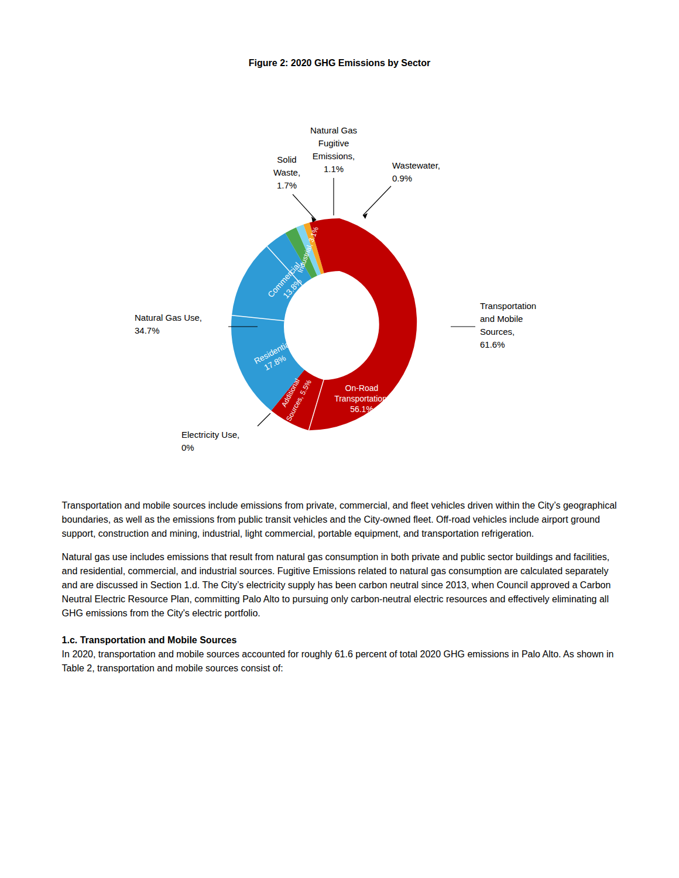Figure 2: 2020 GHG Emissions by Sector
2020 GHG Emissions by Sector On-Road Transportation, 56.1% Additional Sources, 5.5% Residential 17.8% Commercial, 13.8% Industrial, 3.1% Natural Gas Fugitive Emissions, 1.1% Solid Waste, 1.7% Wastewater, 0.9% Transportation and Mobile Sources, 61.6% Natural Gas Use, 34.7% Electricity Use, 0%
Transportation and mobile sources include emissions from private, commercial, and fleet vehicles driven within the City’s geographical boundaries, as well as the emissions from public transit vehicles and the City-owned fleet. Off-road vehicles include airport ground support, construction and mining, industrial, light commercial, portable equipment, and transportation refrigeration.
Natural gas use includes emissions that result from natural gas consumption in both private and public sector buildings and facilities, and residential, commercial, and industrial sources. Fugitive Emissions related to natural gas consumption are calculated separately and are discussed in Section 1.d. The City’s electricity supply has been carbon neutral since 2013, when Council approved a Carbon Neutral Electric Resource Plan, committing Palo Alto to pursuing only carbon-neutral electric resources and effectively eliminating all GHG emissions from the City's electric portfolio.
1.c. Transportation and Mobile Sources
In 2020, transportation and mobile sources accounted for roughly 61.6 percent of total 2020 GHG emissions in Palo Alto. As shown in Table 2, transportation and mobile sources consist of: